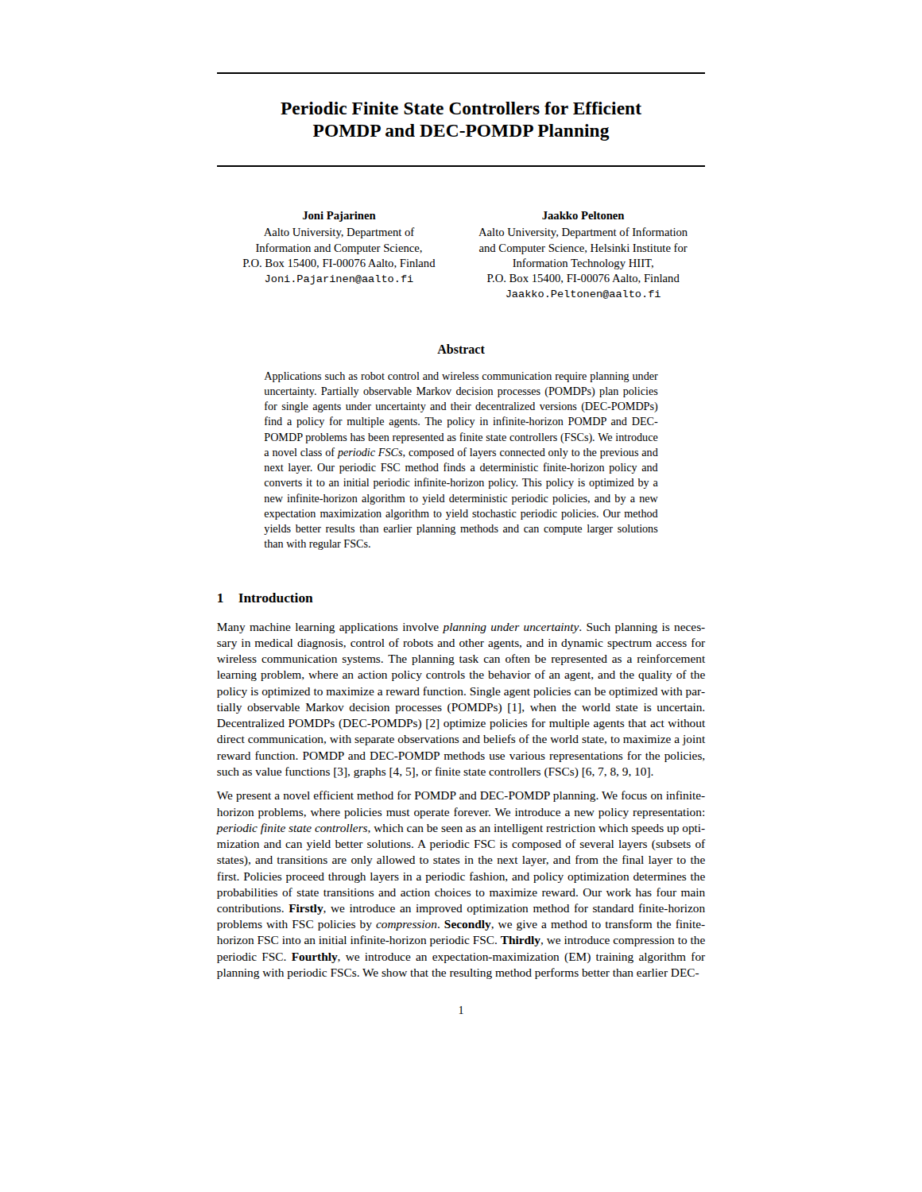Periodic Finite State Controllers for Efficient
POMDP and DEC-POMDP Planning
Joni Pajarinen Aalto University, Department of
Information and Computer Science,
P.O. Box 15400, FI-00076 Aalto, Finland
Joni.Pajarinen@aalto.fi
Jaakko Peltonen Aalto University, Department of Information
and Computer Science, Helsinki Institute for
Information Technology HIIT,
P.O. Box 15400, FI-00076 Aalto, Finland
Jaakko.Peltonen@aalto.fi
Abstract
Applications such as robot control and wireless communication require planning under uncertainty. Partially observable Markov decision processes (POMDPs) plan policies for single agents under uncertainty and their decentralized versions (DEC-POMDPs) find a policy for multiple agents. The policy in infinite-horizon POMDP and DEC-POMDP problems has been represented as finite state controllers (FSCs). We introduce a novel class of periodic FSCs, composed of layers connected only to the previous and next layer. Our periodic FSC method finds a deterministic finite-horizon policy and converts it to an initial periodic infinite-horizon policy. This policy is optimized by a new infinite-horizon algorithm to yield deterministic periodic policies, and by a new expectation maximization algorithm to yield stochastic periodic policies. Our method yields better results than earlier planning methods and can compute larger solutions than with regular FSCs.
1 Introduction
Many machine learning applications involve planning under uncertainty. Such planning is necessary in medical diagnosis, control of robots and other agents, and in dynamic spectrum access for wireless communication systems. The planning task can often be represented as a reinforcement learning problem, where an action policy controls the behavior of an agent, and the quality of the policy is optimized to maximize a reward function. Single agent policies can be optimized with partially observable Markov decision processes (POMDPs) [1], when the world state is uncertain. Decentralized POMDPs (DEC-POMDPs) [2] optimize policies for multiple agents that act without direct communication, with separate observations and beliefs of the world state, to maximize a joint reward function. POMDP and DEC-POMDP methods use various representations for the policies, such as value functions [3], graphs [4, 5], or finite state controllers (FSCs) [6, 7, 8, 9, 10].
We present a novel efficient method for POMDP and DEC-POMDP planning. We focus on infinite-horizon problems, where policies must operate forever. We introduce a new policy representation: periodic finite state controllers, which can be seen as an intelligent restriction which speeds up optimization and can yield better solutions. A periodic FSC is composed of several layers (subsets of states), and transitions are only allowed to states in the next layer, and from the final layer to the first. Policies proceed through layers in a periodic fashion, and policy optimization determines the probabilities of state transitions and action choices to maximize reward. Our work has four main contributions. Firstly, we introduce an improved optimization method for standard finite-horizon problems with FSC policies by compression. Secondly, we give a method to transform the finite-horizon FSC into an initial infinite-horizon periodic FSC. Thirdly, we introduce compression to the periodic FSC. Fourthly, we introduce an expectation-maximization (EM) training algorithm for planning with periodic FSCs. We show that the resulting method performs better than earlier DEC-
1